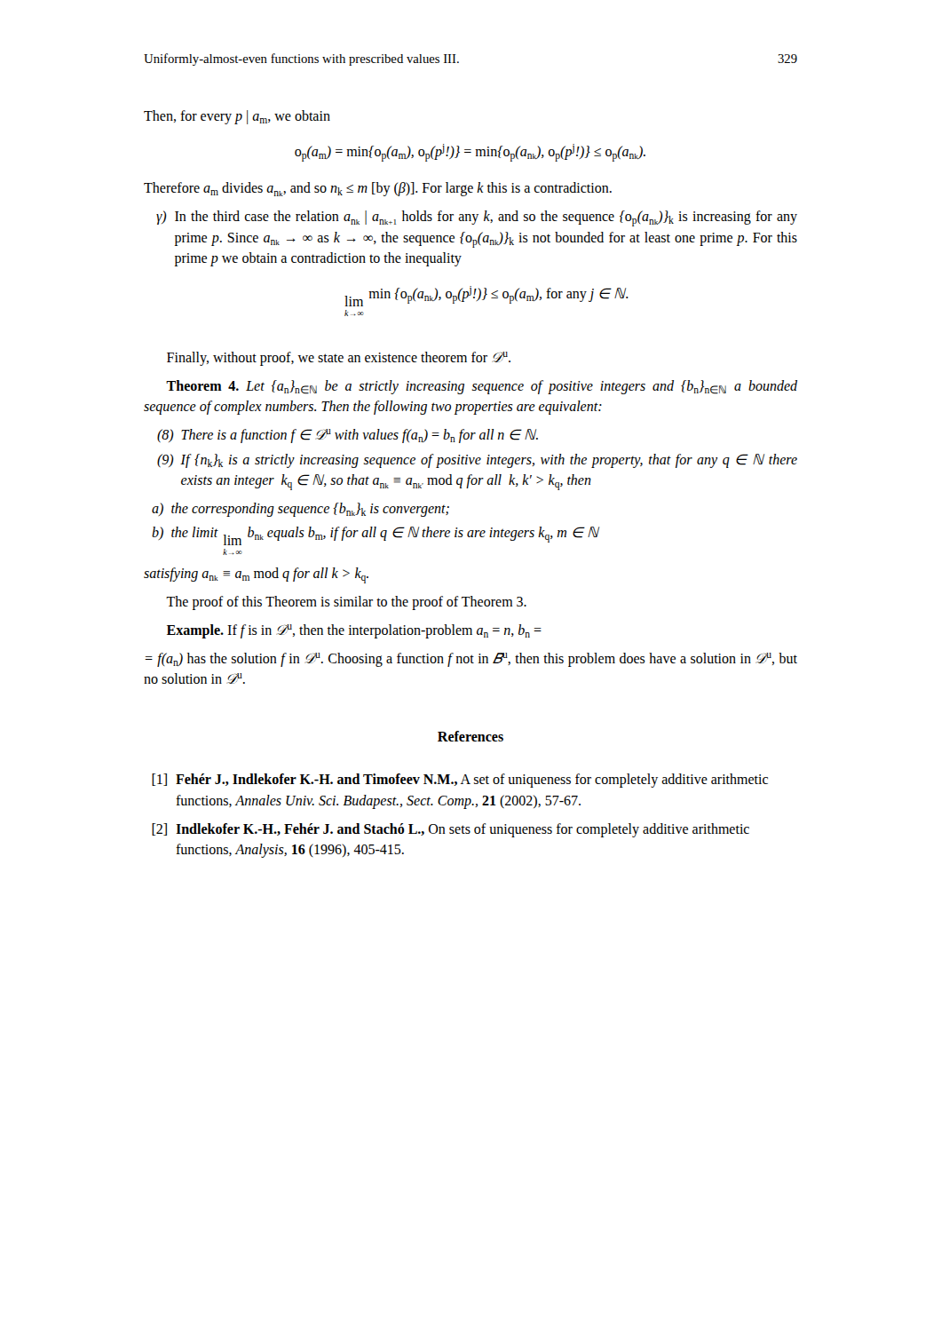Uniformly-almost-even functions with prescribed values III. 329
Then, for every p | am, we obtain
op(am) = min{op(am), op(pj!)} = min{op(ank), op(pj!)} ≤ op(ank).
Therefore am divides ank, and so nk ≤ m [by (β)]. For large k this is a contradiction.
γ)
In the third case the relation ank | ank+1 holds for any k, and so the sequence {op(ank)}k is increasing for any prime p. Since ank → ∞ as k → ∞, the sequence {op(ank)}k is not bounded for at least one prime p. For this prime p we obtain a contradiction to the inequality
lim k→∞ min {op(ank), op(pj!)} ≤ op(am), for any j ∈ ℕ.
Finally, without proof, we state an existence theorem for 𝒟u.
Theorem 4. Let {an}n∈ℕ be a strictly increasing sequence of positive integers and {bn}n∈ℕ a bounded sequence of complex numbers. Then the following two properties are equivalent:
(8)
There is a function f ∈ 𝒟u with values f(an) = bn for all n ∈ ℕ.
(9)
If {nk}k is a strictly increasing sequence of positive integers, with the property, that for any q ∈ ℕ there exists an integer kq ∈ ℕ, so that ank ≡ ank′ mod q for all k, k′ > kq, then
a)
the corresponding sequence {bnk}k is convergent;
b)
the limit lim k→∞ bnk equals bm, if for all q ∈ ℕ there is are integers kq, m ∈ ℕ
satisfying ank ≡ am mod q for all k > kq.
The proof of this Theorem is similar to the proof of Theorem 3.
Example. If f is in 𝒟u, then the interpolation-problem an = n, bn =
= f(an) has the solution f in 𝒟u. Choosing a function f not in 𝐵u, then this problem does have a solution in 𝒟u, but no solution in 𝒟u.
References
[1]
Fehér J., Indlekofer K.-H. and Timofeev N.M., A set of uniqueness for completely additive arithmetic functions, Annales Univ. Sci. Budapest., Sect. Comp., 21 (2002), 57-67.
[2]
Indlekofer K.-H., Fehér J. and Stachó L., On sets of uniqueness for completely additive arithmetic functions, Analysis, 16 (1996), 405-415.